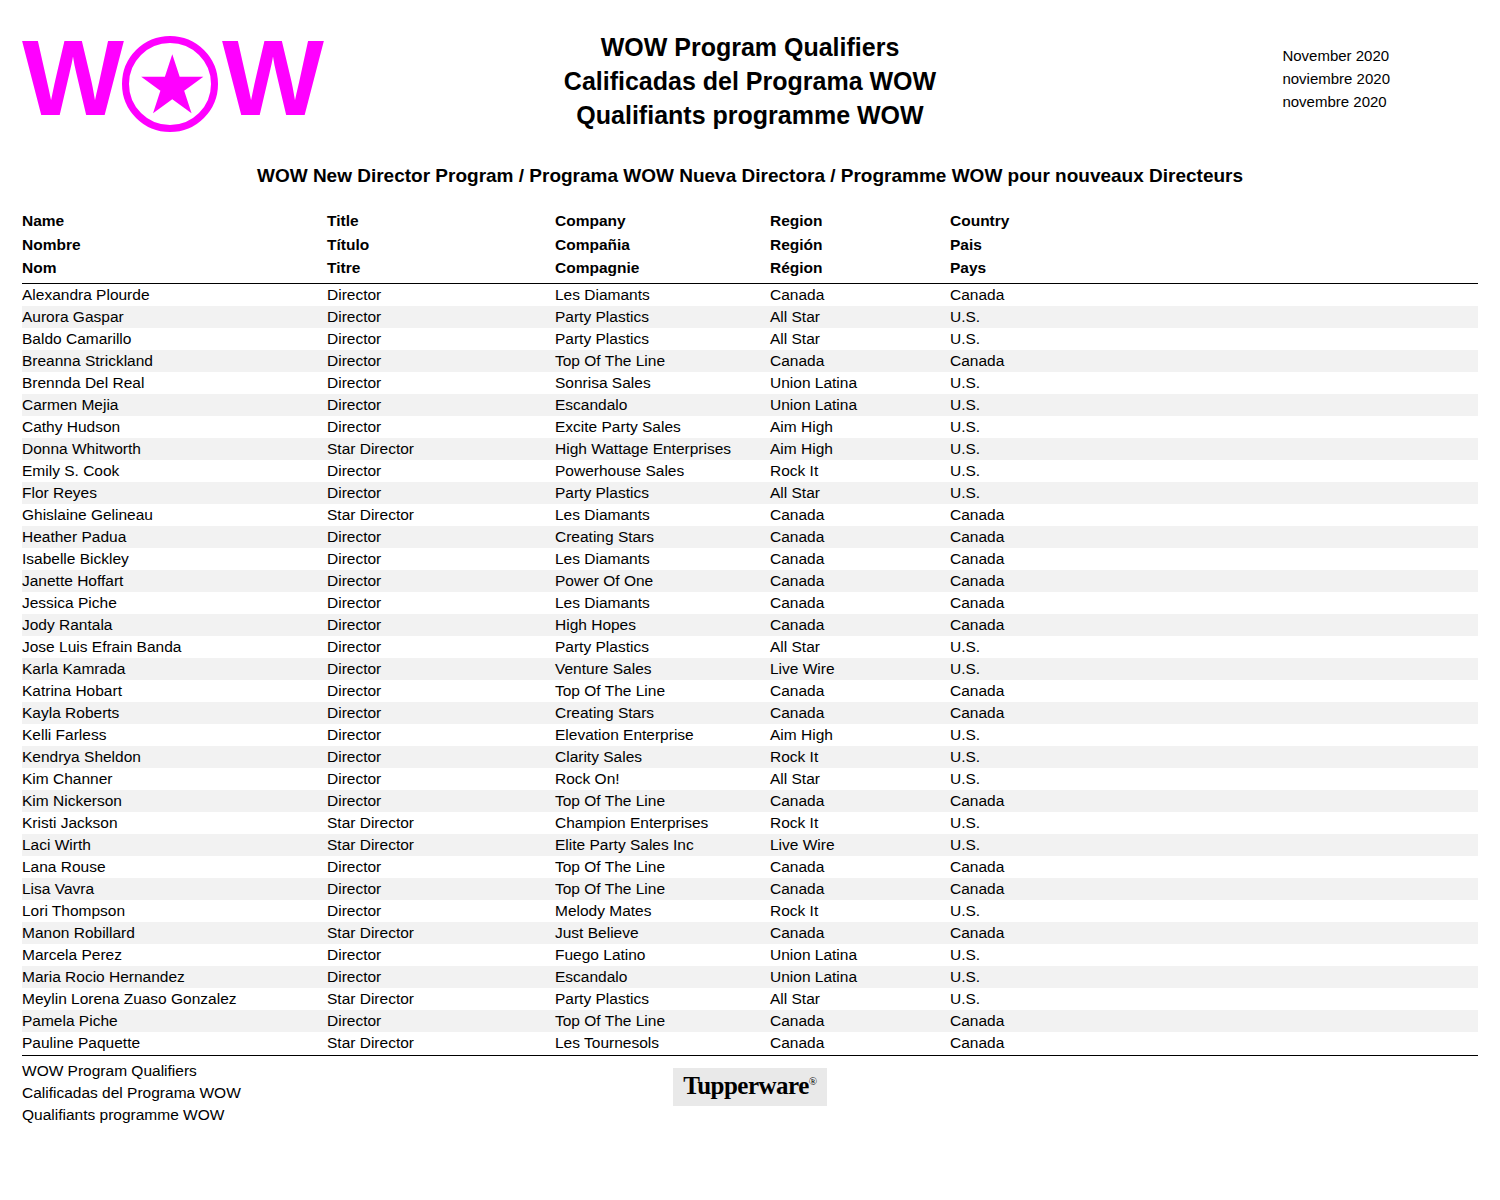W ★W
WOW Program Qualifiers
Calificadas del Programa WOW
Qualifiants programme WOW
November 2020
noviembre 2020
novembre 2020
WOW New Director Program / Programa WOW Nueva Directora / Programme WOW pour nouveaux Directeurs
| Name | Title | Company | Region | Country |
| --- | --- | --- | --- | --- |
| Nombre | Título | Compañia | Región | Pais |
| Nom | Titre | Compagnie | Région | Pays |
| Alexandra Plourde | Director | Les Diamants | Canada | Canada |
| Aurora Gaspar | Director | Party Plastics | All Star | U.S. |
| Baldo Camarillo | Director | Party Plastics | All Star | U.S. |
| Breanna Strickland | Director | Top Of The Line | Canada | Canada |
| Brennda Del Real | Director | Sonrisa Sales | Union Latina | U.S. |
| Carmen Mejia | Director | Escandalo | Union Latina | U.S. |
| Cathy Hudson | Director | Excite Party Sales | Aim High | U.S. |
| Donna Whitworth | Star Director | High Wattage Enterprises | Aim High | U.S. |
| Emily S. Cook | Director | Powerhouse Sales | Rock It | U.S. |
| Flor Reyes | Director | Party Plastics | All Star | U.S. |
| Ghislaine Gelineau | Star Director | Les Diamants | Canada | Canada |
| Heather Padua | Director | Creating Stars | Canada | Canada |
| Isabelle Bickley | Director | Les Diamants | Canada | Canada |
| Janette Hoffart | Director | Power Of One | Canada | Canada |
| Jessica Piche | Director | Les Diamants | Canada | Canada |
| Jody Rantala | Director | High Hopes | Canada | Canada |
| Jose Luis Efrain Banda | Director | Party Plastics | All Star | U.S. |
| Karla Kamrada | Director | Venture Sales | Live Wire | U.S. |
| Katrina Hobart | Director | Top Of The Line | Canada | Canada |
| Kayla Roberts | Director | Creating Stars | Canada | Canada |
| Kelli Farless | Director | Elevation Enterprise | Aim High | U.S. |
| Kendrya Sheldon | Director | Clarity Sales | Rock It | U.S. |
| Kim Channer | Director | Rock On! | All Star | U.S. |
| Kim Nickerson | Director | Top Of The Line | Canada | Canada |
| Kristi Jackson | Star Director | Champion Enterprises | Rock It | U.S. |
| Laci Wirth | Star Director | Elite Party Sales Inc | Live Wire | U.S. |
| Lana Rouse | Director | Top Of The Line | Canada | Canada |
| Lisa Vavra | Director | Top Of The Line | Canada | Canada |
| Lori Thompson | Director | Melody Mates | Rock It | U.S. |
| Manon Robillard | Star Director | Just Believe | Canada | Canada |
| Marcela Perez | Director | Fuego Latino | Union Latina | U.S. |
| Maria Rocio Hernandez | Director | Escandalo | Union Latina | U.S. |
| Meylin Lorena Zuaso Gonzalez | Star Director | Party Plastics | All Star | U.S. |
| Pamela Piche | Director | Top Of The Line | Canada | Canada |
| Pauline Paquette | Star Director | Les Tournesols | Canada | Canada |
WOW Program Qualifiers
Calificadas del Programa WOW
Qualifiants programme WOW
Tupperware®